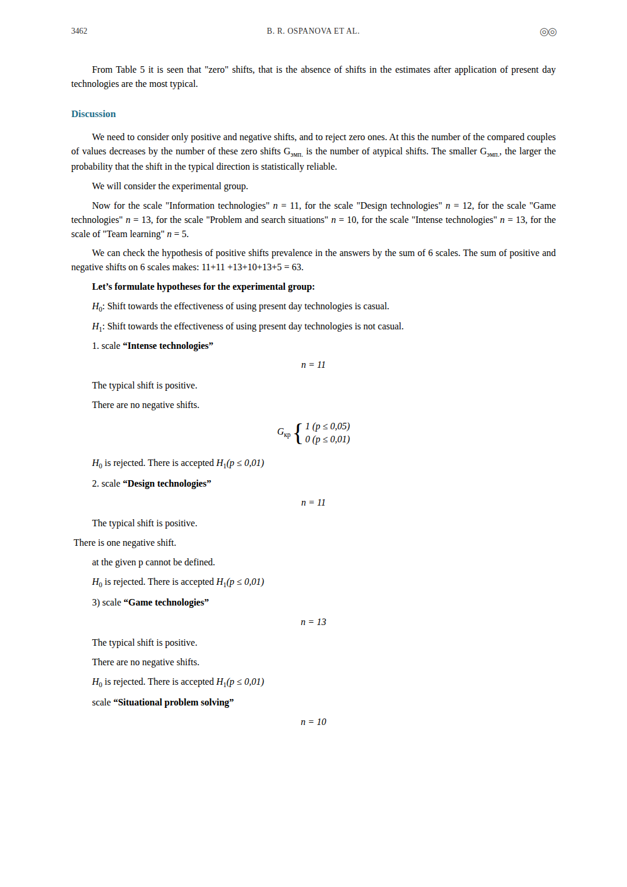3462 B. R. OSPANOVA ET AL. ◎◎
From Table 5 it is seen that "zero" shifts, that is the absence of shifts in the estimates after application of present day technologies are the most typical.
Discussion
We need to consider only positive and negative shifts, and to reject zero ones. At this the number of the compared couples of values decreases by the number of these zero shifts Gэмп. is the number of atypical shifts. The smaller Gэмп., the larger the probability that the shift in the typical direction is statistically reliable.
We will consider the experimental group.
Now for the scale "Information technologies" n = 11, for the scale "Design technologies" n = 12, for the scale "Game technologies" n = 13, for the scale "Problem and search situations" n = 10, for the scale "Intense technologies" n = 13, for the scale of "Team learning" n = 5.
We can check the hypothesis of positive shifts prevalence in the answers by the sum of 6 scales. The sum of positive and negative shifts on 6 scales makes: 11+11 +13+10+13+5 = 63.
Let’s formulate hypotheses for the experimental group:
H0: Shift towards the effectiveness of using present day technologies is casual.
H1: Shift towards the effectiveness of using present day technologies is not casual.
scale “Intense technologies”
n = 11
The typical shift is positive.
There are no negative shifts.
Gкр { 1 (p ≤ 0,05) 0 (p ≤ 0,01)
H0 is rejected. There is accepted H1(p ≤ 0,01)
scale “Design technologies”
n = 11
The typical shift is positive.
There is one negative shift.
at the given p cannot be defined.
H0 is rejected. There is accepted H1(p ≤ 0,01)
3) scale “Game technologies”
n = 13
The typical shift is positive.
There are no negative shifts.
H0 is rejected. There is accepted H1(p ≤ 0,01)
scale “Situational problem solving”
n = 10